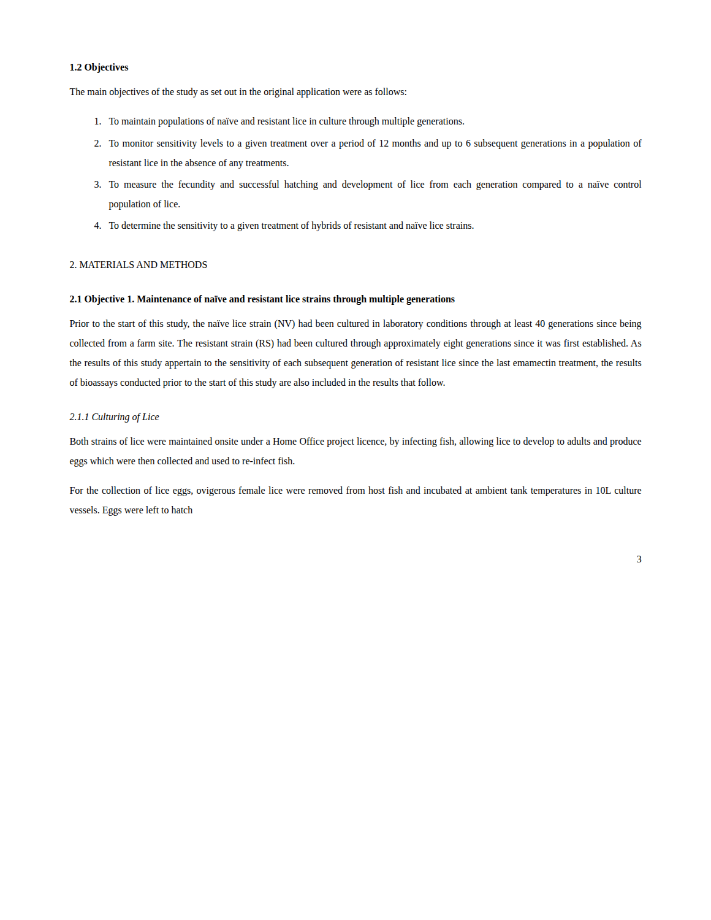1.2 Objectives
The main objectives of the study as set out in the original application were as follows:
To maintain populations of naïve and resistant lice in culture through multiple generations.
To monitor sensitivity levels to a given treatment over a period of 12 months and up to 6 subsequent generations in a population of resistant lice in the absence of any treatments.
To measure the fecundity and successful hatching and development of lice from each generation compared to a naïve control population of lice.
To determine the sensitivity to a given treatment of hybrids of resistant and naïve lice strains.
2. MATERIALS AND METHODS
2.1 Objective 1. Maintenance of naïve and resistant lice strains through multiple generations
Prior to the start of this study, the naïve lice strain (NV) had been cultured in laboratory conditions through at least 40 generations since being collected from a farm site. The resistant strain (RS) had been cultured through approximately eight generations since it was first established. As the results of this study appertain to the sensitivity of each subsequent generation of resistant lice since the last emamectin treatment, the results of bioassays conducted prior to the start of this study are also included in the results that follow.
2.1.1 Culturing of Lice
Both strains of lice were maintained onsite under a Home Office project licence, by infecting fish, allowing lice to develop to adults and produce eggs which were then collected and used to re-infect fish.
For the collection of lice eggs, ovigerous female lice were removed from host fish and incubated at ambient tank temperatures in 10L culture vessels. Eggs were left to hatch
3